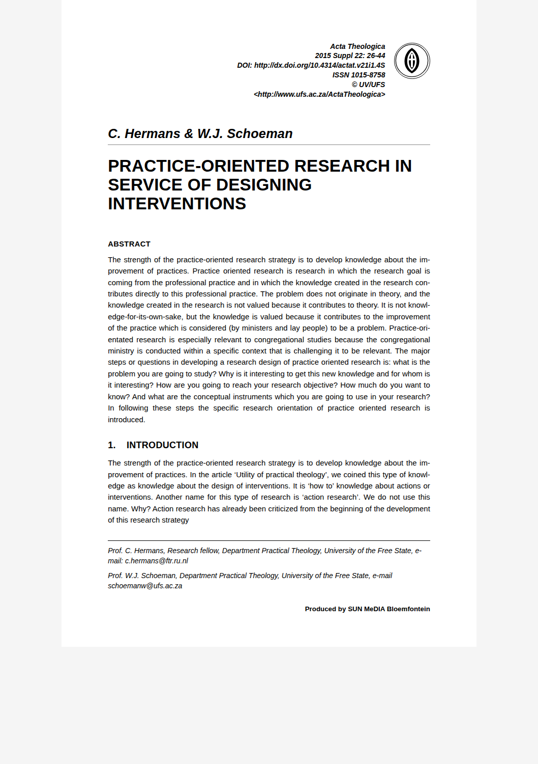Acta Theologica
2015 Suppl 22: 26-44
DOI: http://dx.doi.org/10.4314/actat.v21i1.4S
ISSN 1015-8758
© UV/UFS
<http://www.ufs.ac.za/ActaTheologica>
C. Hermans & W.J. Schoeman
PRACTICE-ORIENTED RESEARCH IN SERVICE OF DESIGNING INTERVENTIONS
ABSTRACT
The strength of the practice-oriented research strategy is to develop knowledge about the improvement of practices. Practice oriented research is research in which the research goal is coming from the professional practice and in which the knowledge created in the research contributes directly to this professional practice. The problem does not originate in theory, and the knowledge created in the research is not valued because it contributes to theory. It is not knowledge-for-its-own-sake, but the knowledge is valued because it contributes to the improvement of the practice which is considered (by ministers and lay people) to be a problem. Practice-orientated research is especially relevant to congregational studies because the congregational ministry is conducted within a specific context that is challenging it to be relevant. The major steps or questions in developing a research design of practice oriented research is: what is the problem you are going to study? Why is it interesting to get this new knowledge and for whom is it interesting? How are you going to reach your research objective? How much do you want to know? And what are the conceptual instruments which you are going to use in your research? In following these steps the specific research orientation of practice oriented research is introduced.
1. INTRODUCTION
The strength of the practice-oriented research strategy is to develop knowledge about the improvement of practices. In the article ‘Utility of practical theology’, we coined this type of knowledge as knowledge about the design of interventions. It is ‘how to’ knowledge about actions or interventions. Another name for this type of research is ‘action research’. We do not use this name. Why? Action research has already been criticized from the beginning of the development of this research strategy
Prof. C. Hermans, Research fellow, Department Practical Theology, University of the Free State, e-mail: c.hermans@ftr.ru.nl
Prof. W.J. Schoeman, Department Practical Theology, University of the Free State, e-mail schoemanw@ufs.ac.za
Produced by SUN MeDIA Bloemfontein